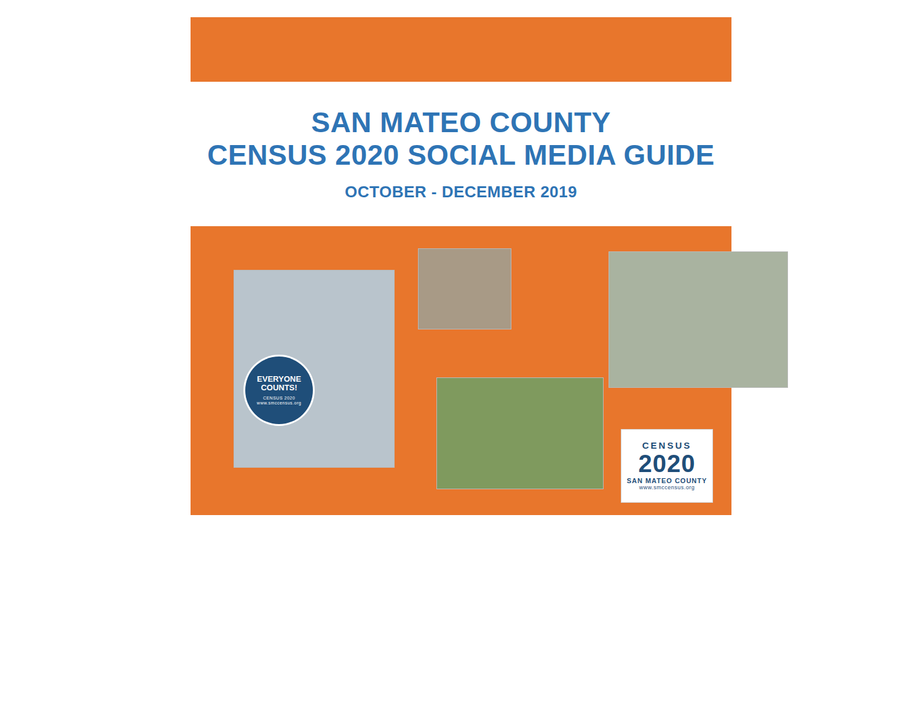SAN MATEO COUNTY
CENSUS 2020 SOCIAL MEDIA GUIDE
OCTOBER - DECEMBER 2019
EVERYONE
COUNTS! CENSUS 2020
www.smccensus.org
CENSUS
2020
SAN MATEO COUNTY
www.smccensus.org